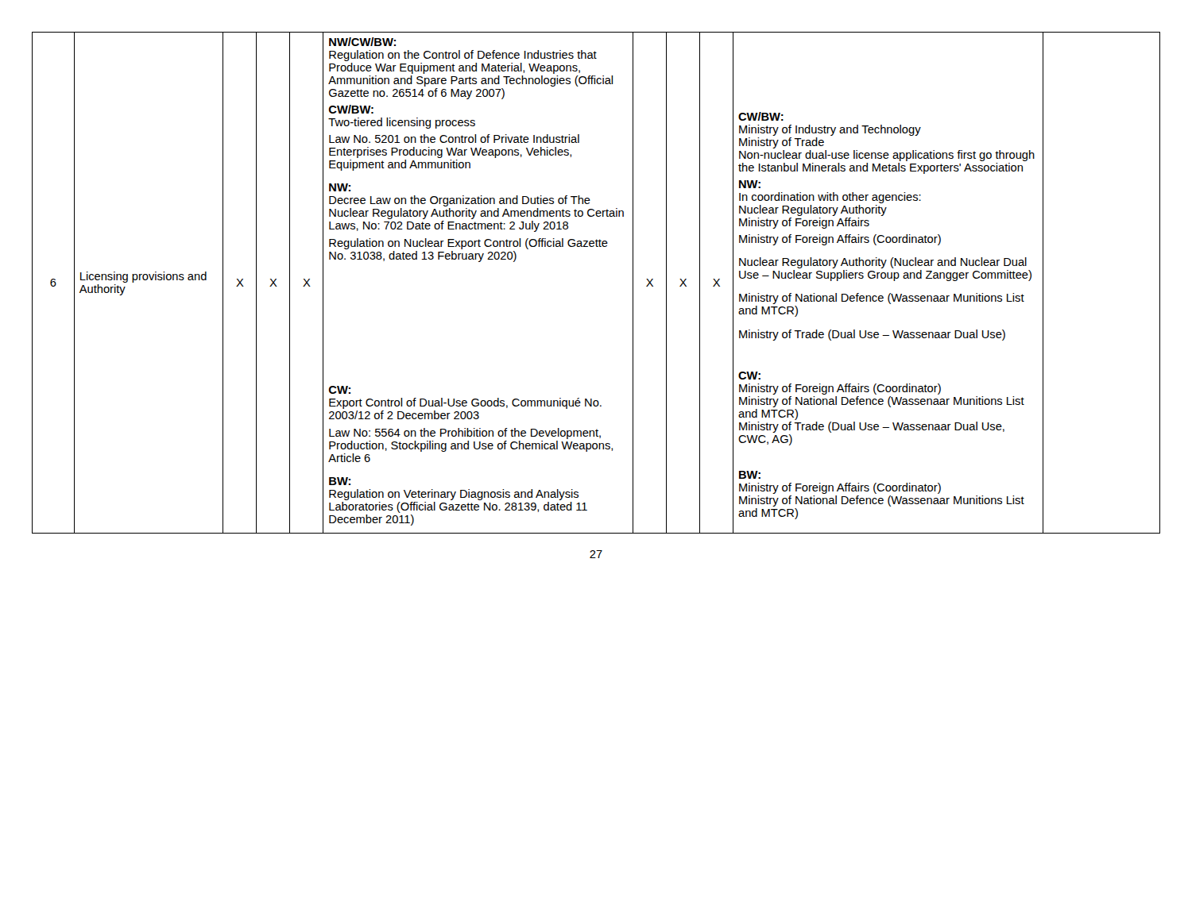| 6 | Licensing provisions and Authority | X | X | X | NW/CW/BW: Regulation on the Control of Defence Industries that Produce War Equipment and Material, Weapons, Ammunition and Spare Parts and Technologies (Official Gazette no. 26514 of 6 May 2007) CW/BW: Two-tiered licensing process Law No. 5201 on the Control of Private Industrial Enterprises Producing War Weapons, Vehicles, Equipment and Ammunition NW: Decree Law on the Organization and Duties of The Nuclear Regulatory Authority and Amendments to Certain Laws, No: 702 Date of Enactment: 2 July 2018 Regulation on Nuclear Export Control (Official Gazette No. 31038, dated 13 February 2020) CW: Export Control of Dual-Use Goods, Communiqué No. 2003/12 of 2 December 2003 Law No: 5564 on the Prohibition of the Development, Production, Stockpiling and Use of Chemical Weapons, Article 6 BW: Regulation on Veterinary Diagnosis and Analysis Laboratories (Official Gazette No. 28139, dated 11 December 2011) | X | X | X | CW/BW: Ministry of Industry and Technology Ministry of Trade Non-nuclear dual-use license applications first go through the Istanbul Minerals and Metals Exporters' Association NW: In coordination with other agencies: Nuclear Regulatory Authority Ministry of Foreign Affairs Ministry of Foreign Affairs (Coordinator) Nuclear Regulatory Authority (Nuclear and Nuclear Dual Use – Nuclear Suppliers Group and Zangger Committee) Ministry of National Defence (Wassenaar Munitions List and MTCR) Ministry of Trade (Dual Use – Wassenaar Dual Use) CW: Ministry of Foreign Affairs (Coordinator) Ministry of National Defence (Wassenaar Munitions List and MTCR) Ministry of Trade (Dual Use – Wassenaar Dual Use, CWC, AG) BW: Ministry of Foreign Affairs (Coordinator) Ministry of National Defence (Wassenaar Munitions List and MTCR) | |
27